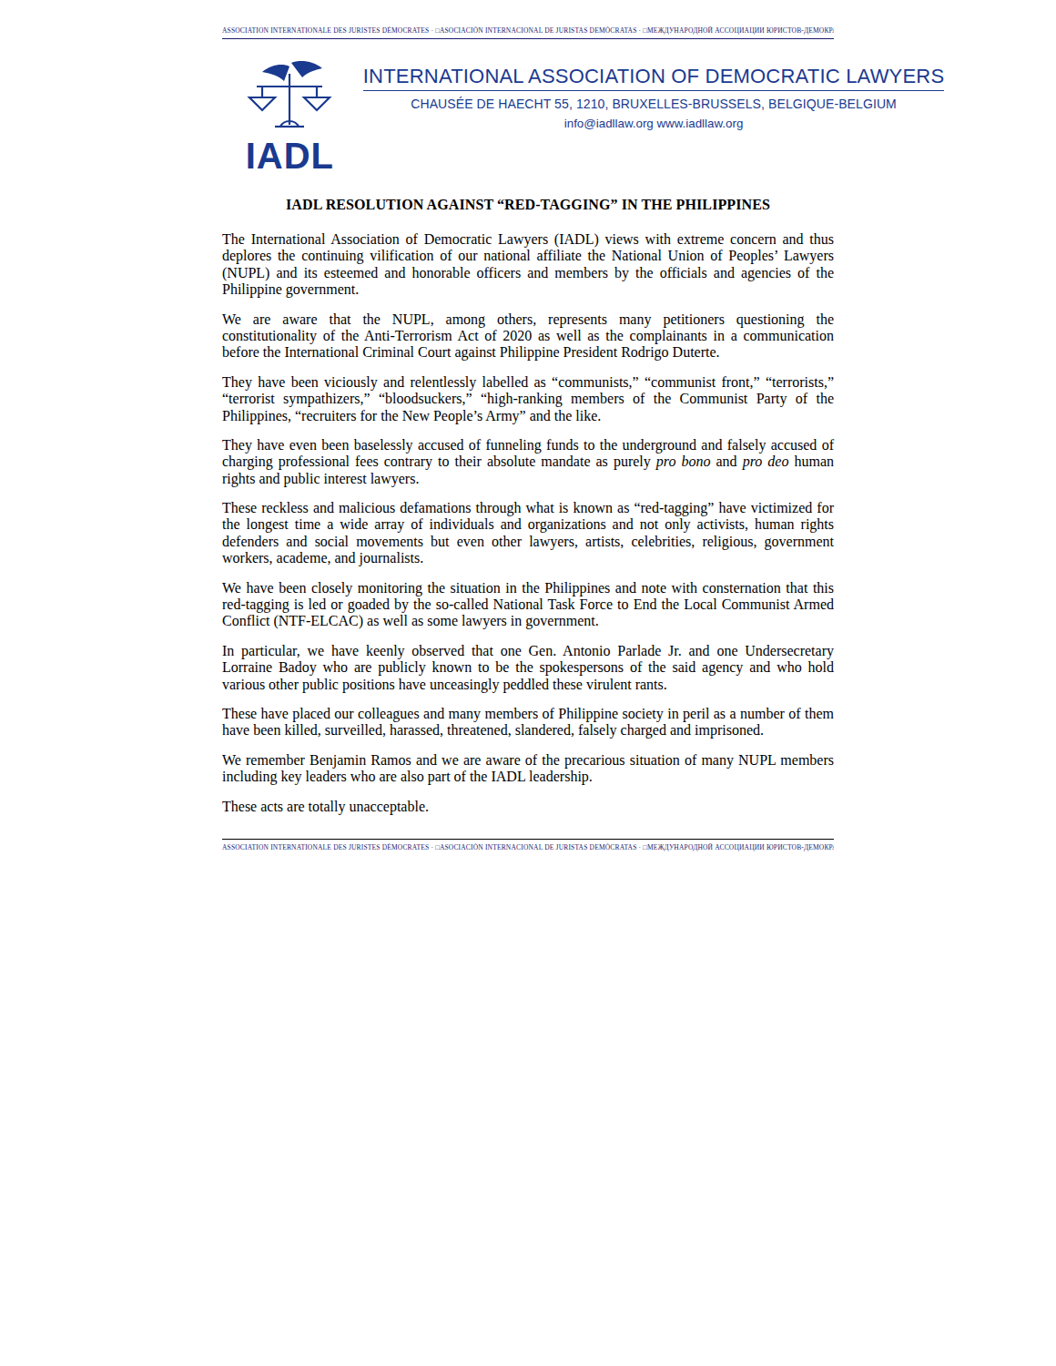ASSOCIATION INTERNATIONALE DES JURISTES DÉMOCRATES · □ASOCIACIÓN INTERNACIONAL DE JURISTAS DEMÓCRATAS · □МЕЖДУНАРОДНОЙ АССОЦИАЦИИ ЮРИСТОВ-ДЕМОКРАТОВ · 国际民主律师协会 · □الرابطة الدولية للمحامين الديمقراطيين
IADL
INTERNATIONAL ASSOCIATION OF DEMOCRATIC LAWYERS
CHAUSÉE DE HAECHT 55, 1210, BRUXELLES-BRUSSELS, BELGIQUE-BELGIUM
info@iadllaw.org www.iadllaw.org
IADL RESOLUTION AGAINST “RED-TAGGING” IN THE PHILIPPINES
The International Association of Democratic Lawyers (IADL) views with extreme concern and thus deplores the continuing vilification of our national affiliate the National Union of Peoples’ Lawyers (NUPL) and its esteemed and honorable officers and members by the officials and agencies of the Philippine government.
We are aware that the NUPL, among others, represents many petitioners questioning the constitutionality of the Anti-Terrorism Act of 2020 as well as the complainants in a communication before the International Criminal Court against Philippine President Rodrigo Duterte.
They have been viciously and relentlessly labelled as “communists,” “communist front,” “terrorists,” “terrorist sympathizers,” “bloodsuckers,” “high-ranking members of the Communist Party of the Philippines, “recruiters for the New People’s Army” and the like.
They have even been baselessly accused of funneling funds to the underground and falsely accused of charging professional fees contrary to their absolute mandate as purely pro bono and pro deo human rights and public interest lawyers.
These reckless and malicious defamations through what is known as “red-tagging” have victimized for the longest time a wide array of individuals and organizations and not only activists, human rights defenders and social movements but even other lawyers, artists, celebrities, religious, government workers, academe, and journalists.
We have been closely monitoring the situation in the Philippines and note with consternation that this red-tagging is led or goaded by the so-called National Task Force to End the Local Communist Armed Conflict (NTF-ELCAC) as well as some lawyers in government.
In particular, we have keenly observed that one Gen. Antonio Parlade Jr. and one Undersecretary Lorraine Badoy who are publicly known to be the spokespersons of the said agency and who hold various other public positions have unceasingly peddled these virulent rants.
These have placed our colleagues and many members of Philippine society in peril as a number of them have been killed, surveilled, harassed, threatened, slandered, falsely charged and imprisoned.
We remember Benjamin Ramos and we are aware of the precarious situation of many NUPL members including key leaders who are also part of the IADL leadership.
These acts are totally unacceptable.
ASSOCIATION INTERNATIONALE DES JURISTES DÉMOCRATES · □ASOCIACIÓN INTERNACIONAL DE JURISTAS DEMÓCRATAS · □МЕЖДУНАРОДНОЙ АССОЦИАЦИИ ЮРИСТОВ-ДЕМОКРАТОВ · 国际民主律师协会 · □الرابطة الدولية للمحامين الديمقراطيين